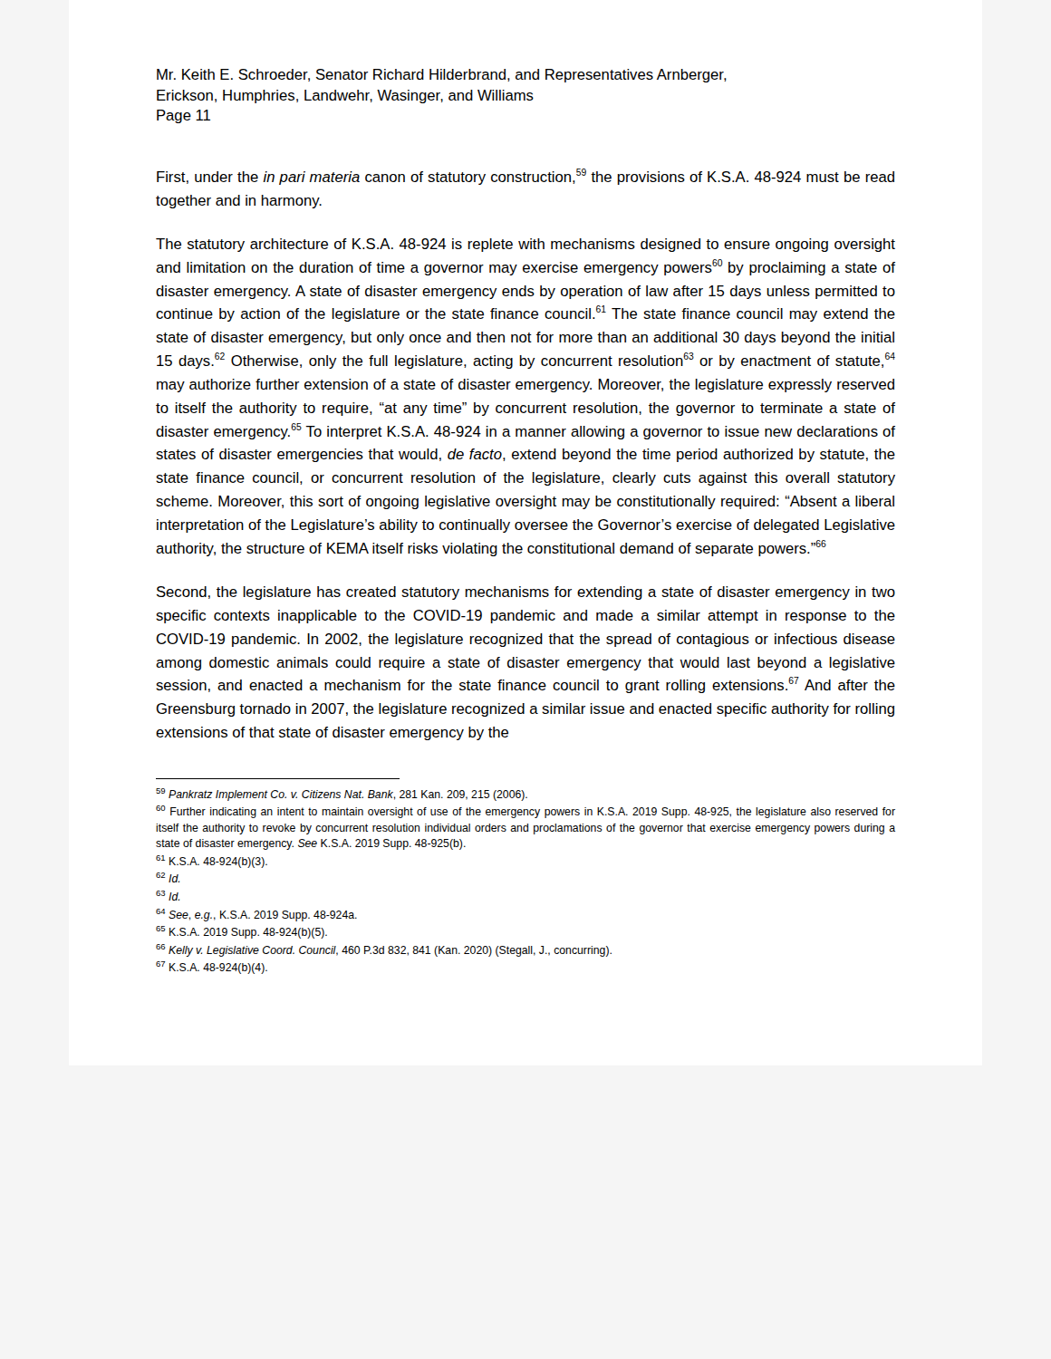Mr. Keith E. Schroeder, Senator Richard Hilderbrand, and Representatives Arnberger,
Erickson, Humphries, Landwehr, Wasinger, and Williams
Page 11
First, under the in pari materia canon of statutory construction,59 the provisions of K.S.A. 48-924 must be read together and in harmony.
The statutory architecture of K.S.A. 48-924 is replete with mechanisms designed to ensure ongoing oversight and limitation on the duration of time a governor may exercise emergency powers60 by proclaiming a state of disaster emergency. A state of disaster emergency ends by operation of law after 15 days unless permitted to continue by action of the legislature or the state finance council.61 The state finance council may extend the state of disaster emergency, but only once and then not for more than an additional 30 days beyond the initial 15 days.62 Otherwise, only the full legislature, acting by concurrent resolution63 or by enactment of statute,64 may authorize further extension of a state of disaster emergency. Moreover, the legislature expressly reserved to itself the authority to require, “at any time” by concurrent resolution, the governor to terminate a state of disaster emergency.65 To interpret K.S.A. 48-924 in a manner allowing a governor to issue new declarations of states of disaster emergencies that would, de facto, extend beyond the time period authorized by statute, the state finance council, or concurrent resolution of the legislature, clearly cuts against this overall statutory scheme. Moreover, this sort of ongoing legislative oversight may be constitutionally required: “Absent a liberal interpretation of the Legislature’s ability to continually oversee the Governor’s exercise of delegated Legislative authority, the structure of KEMA itself risks violating the constitutional demand of separate powers.”66
Second, the legislature has created statutory mechanisms for extending a state of disaster emergency in two specific contexts inapplicable to the COVID-19 pandemic and made a similar attempt in response to the COVID-19 pandemic. In 2002, the legislature recognized that the spread of contagious or infectious disease among domestic animals could require a state of disaster emergency that would last beyond a legislative session, and enacted a mechanism for the state finance council to grant rolling extensions.67 And after the Greensburg tornado in 2007, the legislature recognized a similar issue and enacted specific authority for rolling extensions of that state of disaster emergency by the
59 Pankratz Implement Co. v. Citizens Nat. Bank, 281 Kan. 209, 215 (2006).
60 Further indicating an intent to maintain oversight of use of the emergency powers in K.S.A. 2019 Supp. 48-925, the legislature also reserved for itself the authority to revoke by concurrent resolution individual orders and proclamations of the governor that exercise emergency powers during a state of disaster emergency. See K.S.A. 2019 Supp. 48-925(b).
61 K.S.A. 48-924(b)(3).
62 Id.
63 Id.
64 See, e.g., K.S.A. 2019 Supp. 48-924a.
65 K.S.A. 2019 Supp. 48-924(b)(5).
66 Kelly v. Legislative Coord. Council, 460 P.3d 832, 841 (Kan. 2020) (Stegall, J., concurring).
67 K.S.A. 48-924(b)(4).